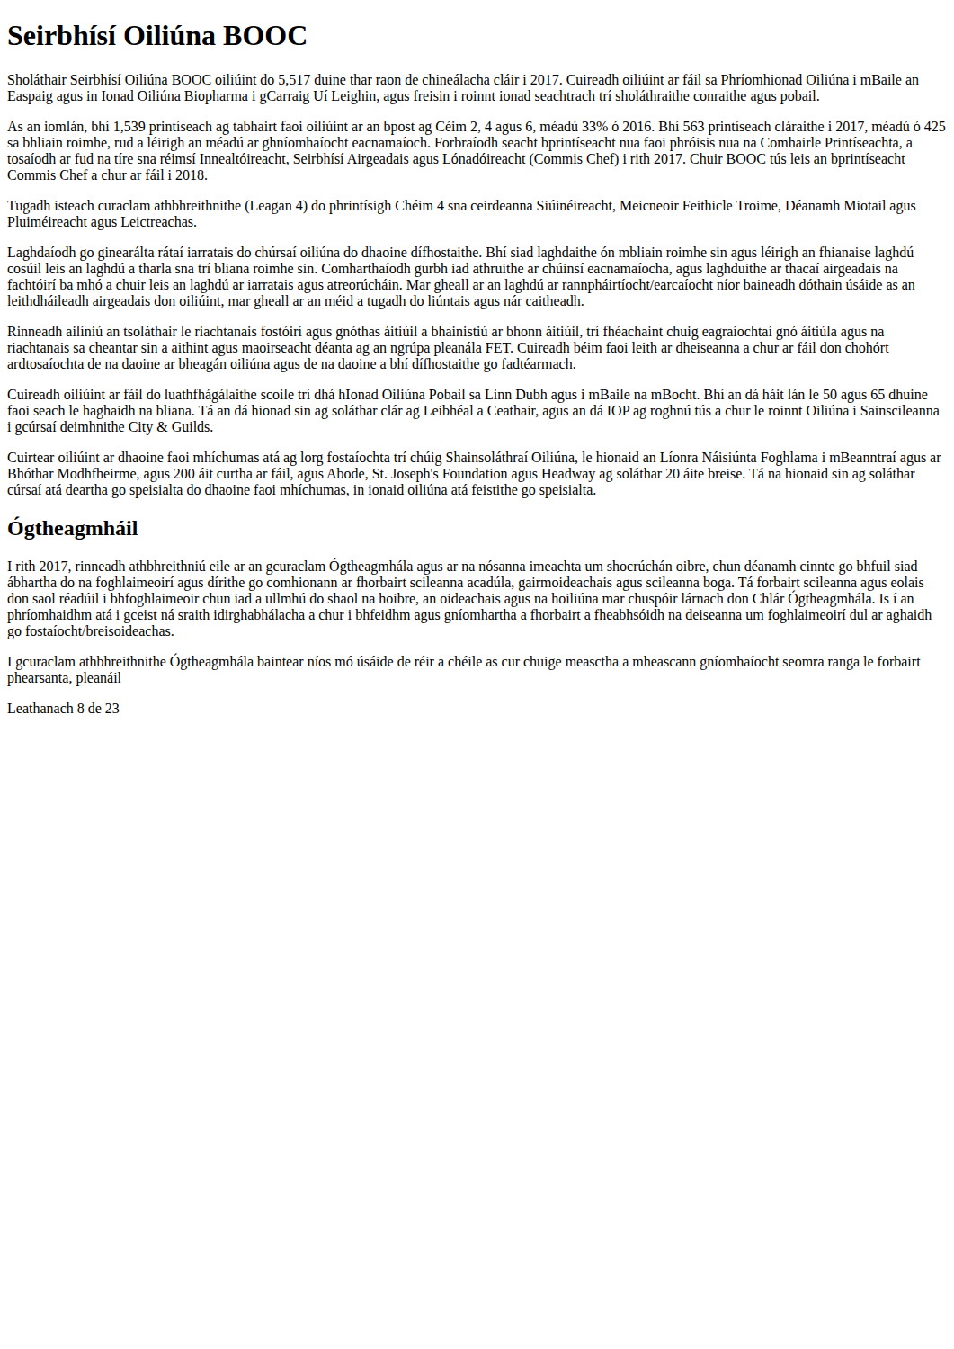Seirbhísí Oiliúna BOOC
Sholáthair Seirbhísí Oiliúna BOOC oiliúint do 5,517 duine thar raon de chineálacha cláir i 2017. Cuireadh oiliúint ar fáil sa Phríomhionad Oiliúna i mBaile an Easpaig agus in Ionad Oiliúna Biopharma i gCarraig Uí Leighin, agus freisin i roinnt ionad seachtrach trí sholáthraithe conraithe agus pobail.
As an iomlán, bhí 1,539 printíseach ag tabhairt faoi oiliúint ar an bpost ag Céim 2, 4 agus 6, méadú 33% ó 2016. Bhí 563 printíseach cláraithe i 2017, méadú ó 425 sa bhliain roimhe, rud a léirigh an méadú ar ghníomhaíocht eacnamaíoch. Forbraíodh seacht bprintíseacht nua faoi phróisis nua na Comhairle Printíseachta, a tosaíodh ar fud na tíre sna réimsí Innealtóireacht, Seirbhísí Airgeadais agus Lónadóireacht (Commis Chef) i rith 2017. Chuir BOOC tús leis an bprintíseacht Commis Chef a chur ar fáil i 2018.
Tugadh isteach curaclam athbhreithnithe (Leagan 4) do phrintísigh Chéim 4 sna ceirdeanna Siúinéireacht, Meicneoir Feithicle Troime, Déanamh Miotail agus Pluiméireacht agus Leictreachas.
Laghdaíodh go ginearálta rátaí iarratais do chúrsaí oiliúna do dhaoine dífhostaithe. Bhí siad laghdaithe ón mbliain roimhe sin agus léirigh an fhianaise laghdú cosúil leis an laghdú a tharla sna trí bliana roimhe sin. Comharthaíodh gurbh iad athruithe ar chúinsí eacnamaíocha, agus laghduithe ar thacaí airgeadais na fachtóirí ba mhó a chuir leis an laghdú ar iarratais agus atreorúcháin. Mar gheall ar an laghdú ar rannpháirtíocht/earcaíocht níor baineadh dóthain úsáide as an leithdháileadh airgeadais don oiliúint, mar gheall ar an méid a tugadh do liúntais agus nár caitheadh.
Rinneadh ailíniú an tsoláthair le riachtanais fostóirí agus gnóthas áitiúil a bhainistiú ar bhonn áitiúil, trí fhéachaint chuig eagraíochtaí gnó áitiúla agus na riachtanais sa cheantar sin a aithint agus maoirseacht déanta ag an ngrúpa pleanála FET. Cuireadh béim faoi leith ar dheiseanna a chur ar fáil don chohórt ardtosaíochta de na daoine ar bheagán oiliúna agus de na daoine a bhí dífhostaithe go fadtéarmach.
Cuireadh oiliúint ar fáil do luathfhágálaithe scoile trí dhá hIonad Oiliúna Pobail sa Linn Dubh agus i mBaile na mBocht. Bhí an dá háit lán le 50 agus 65 dhuine faoi seach le haghaidh na bliana. Tá an dá hionad sin ag soláthar clár ag Leibhéal a Ceathair, agus an dá IOP ag roghnú tús a chur le roinnt Oiliúna i Sainscileanna i gcúrsaí deimhnithe City & Guilds.
Cuirtear oiliúint ar dhaoine faoi mhíchumas atá ag lorg fostaíochta trí chúig Shainsoláthraí Oiliúna, le hionaid an Líonra Náisiúnta Foghlama i mBeanntraí agus ar Bhóthar Modhfheirme, agus 200 áit curtha ar fáil, agus Abode, St. Joseph's Foundation agus Headway ag soláthar 20 áite breise. Tá na hionaid sin ag soláthar cúrsaí atá deartha go speisialta do dhaoine faoi mhíchumas, in ionaid oiliúna atá feistithe go speisialta.
Ógtheagmháil
I rith 2017, rinneadh athbhreithniú eile ar an gcuraclam Ógtheagmhála agus ar na nósanna imeachta um shocrúchán oibre, chun déanamh cinnte go bhfuil siad ábhartha do na foghlaimeoirí agus dírithe go comhionann ar fhorbairt scileanna acadúla, gairmoideachais agus scileanna boga. Tá forbairt scileanna agus eolais don saol réadúil i bhfoghlaimeoir chun iad a ullmhú do shaol na hoibre, an oideachais agus na hoiliúna mar chuspóir lárnach don Chlár Ógtheagmhála. Is í an phríomhaidhm atá i gceist ná sraith idirghabhálacha a chur i bhfeidhm agus gníomhartha a fhorbairt a fheabhsóidh na deiseanna um foghlaimeoirí dul ar aghaidh go fostaíocht/breisoideachas.
I gcuraclam athbhreithnithe Ógtheagmhála baintear níos mó úsáide de réir a chéile as cur chuige measctha a mheascann gníomhaíocht seomra ranga le forbairt phearsanta, pleanáil
Leathanach 8 de 23